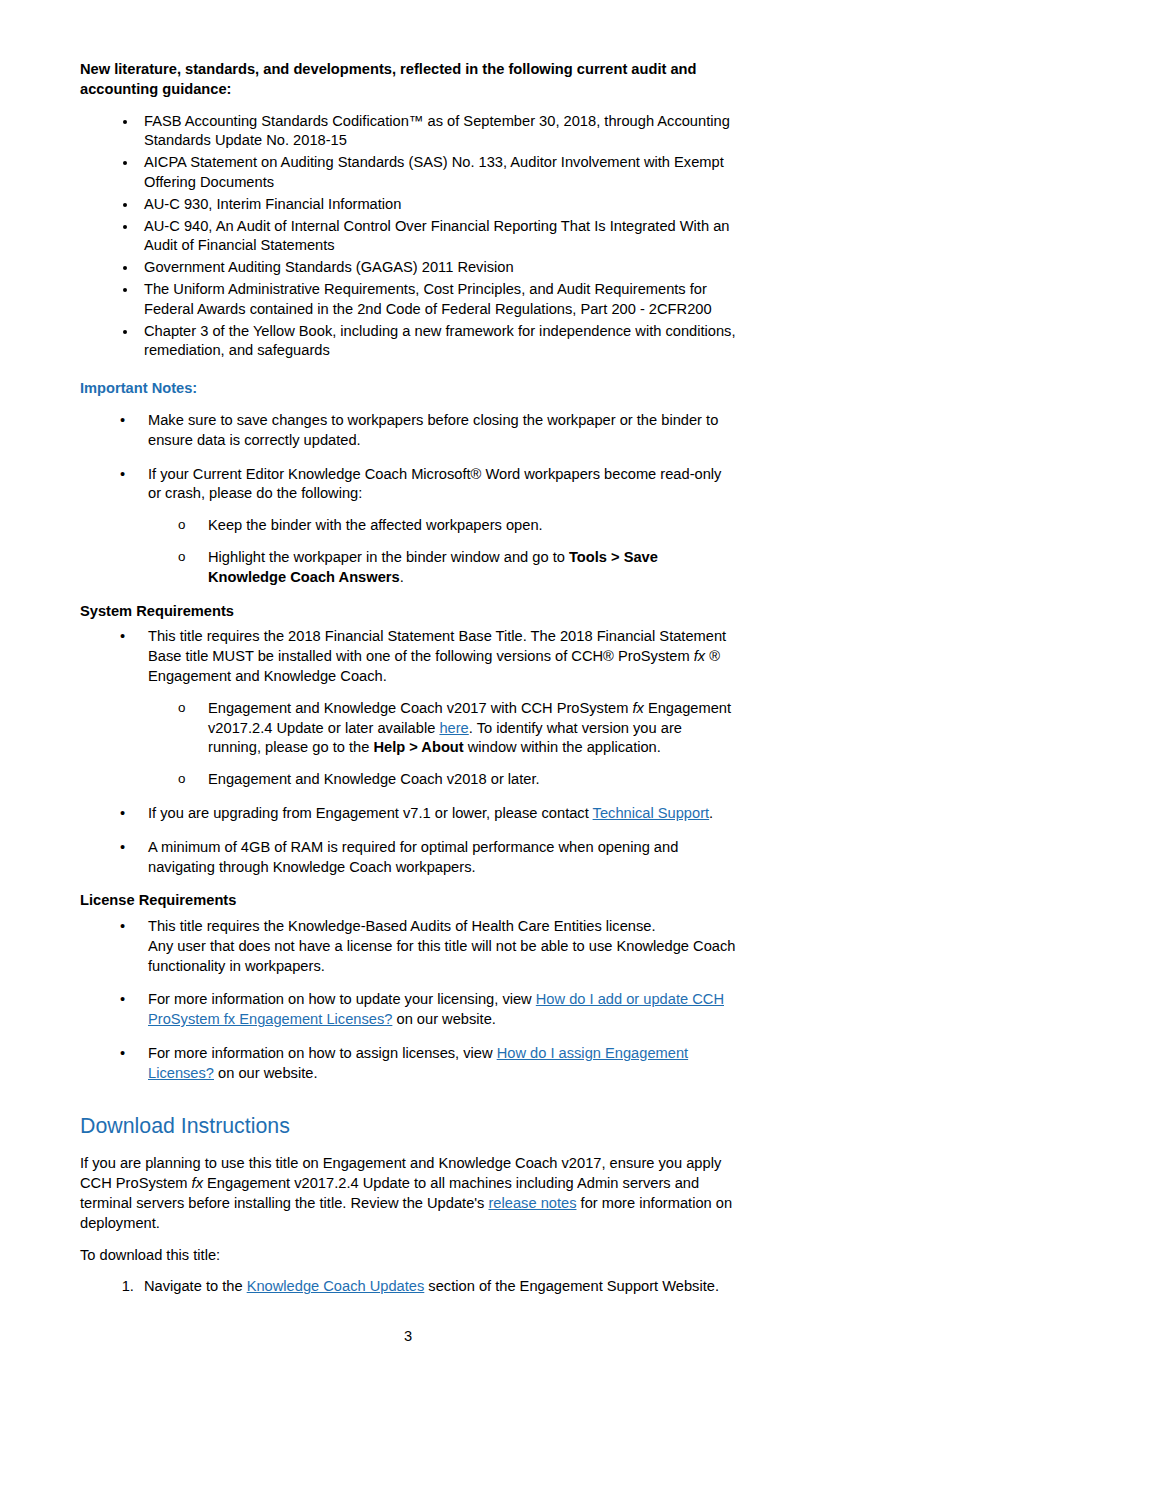New literature, standards, and developments, reflected in the following current audit and accounting guidance:
FASB Accounting Standards Codification™ as of September 30, 2018, through Accounting Standards Update No. 2018-15
AICPA Statement on Auditing Standards (SAS) No. 133, Auditor Involvement with Exempt Offering Documents
AU-C 930, Interim Financial Information
AU-C 940, An Audit of Internal Control Over Financial Reporting That Is Integrated With an Audit of Financial Statements
Government Auditing Standards (GAGAS) 2011 Revision
The Uniform Administrative Requirements, Cost Principles, and Audit Requirements for Federal Awards contained in the 2nd Code of Federal Regulations, Part 200 - 2CFR200
Chapter 3 of the Yellow Book, including a new framework for independence with conditions, remediation, and safeguards
Important Notes:
Make sure to save changes to workpapers before closing the workpaper or the binder to ensure data is correctly updated.
If your Current Editor Knowledge Coach Microsoft® Word workpapers become read-only or crash, please do the following:
Keep the binder with the affected workpapers open.
Highlight the workpaper in the binder window and go to Tools > Save Knowledge Coach Answers.
System Requirements
This title requires the 2018 Financial Statement Base Title. The 2018 Financial Statement Base title MUST be installed with one of the following versions of CCH® ProSystem fx ® Engagement and Knowledge Coach.
Engagement and Knowledge Coach v2017 with CCH ProSystem fx Engagement v2017.2.4 Update or later available here. To identify what version you are running, please go to the Help > About window within the application.
Engagement and Knowledge Coach v2018 or later.
If you are upgrading from Engagement v7.1 or lower, please contact Technical Support.
A minimum of 4GB of RAM is required for optimal performance when opening and navigating through Knowledge Coach workpapers.
License Requirements
This title requires the Knowledge-Based Audits of Health Care Entities license.
Any user that does not have a license for this title will not be able to use Knowledge Coach functionality in workpapers.
For more information on how to update your licensing, view How do I add or update CCH ProSystem fx Engagement Licenses? on our website.
For more information on how to assign licenses, view How do I assign Engagement Licenses? on our website.
Download Instructions
If you are planning to use this title on Engagement and Knowledge Coach v2017, ensure you apply CCH ProSystem fx Engagement v2017.2.4 Update to all machines including Admin servers and terminal servers before installing the title. Review the Update's release notes for more information on deployment.
To download this title:
Navigate to the Knowledge Coach Updates section of the Engagement Support Website.
3